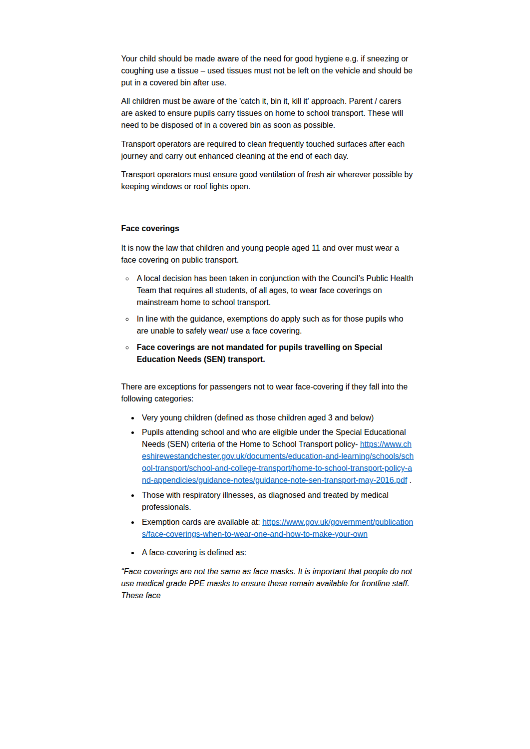Your child should be made aware of the need for good hygiene e.g. if sneezing or coughing use a tissue – used tissues must not be left on the vehicle and should be put in a covered bin after use.
All children must be aware of the 'catch it, bin it, kill it' approach. Parent / carers are asked to ensure pupils carry tissues on home to school transport. These will need to be disposed of in a covered bin as soon as possible.
Transport operators are required to clean frequently touched surfaces after each journey and carry out enhanced cleaning at the end of each day.
Transport operators must ensure good ventilation of fresh air wherever possible by keeping windows or roof lights open.
Face coverings
It is now the law that children and young people aged 11 and over must wear a face covering on public transport.
A local decision has been taken in conjunction with the Council’s Public Health Team that requires all students, of all ages, to wear face coverings on mainstream home to school transport.
In line with the guidance, exemptions do apply such as for those pupils who are unable to safely wear/ use a face covering.
Face coverings are not mandated for pupils travelling on Special Education Needs (SEN) transport.
There are exceptions for passengers not to wear face-covering if they fall into the following categories:
Very young children (defined as those children aged 3 and below)
Pupils attending school and who are eligible under the Special Educational Needs (SEN) criteria of the Home to School Transport policy- https://www.cheshirewestandchester.gov.uk/documents/education-and-learning/schools/school-transport/school-and-college-transport/home-to-school-transport-policy-and-appendicies/guidance-notes/guidance-note-sen-transport-may-2016.pdf .
Those with respiratory illnesses, as diagnosed and treated by medical professionals.
Exemption cards are available at: https://www.gov.uk/government/publications/face-coverings-when-to-wear-one-and-how-to-make-your-own
A face-covering is defined as:
“Face coverings are not the same as face masks. It is important that people do not use medical grade PPE masks to ensure these remain available for frontline staff. These face